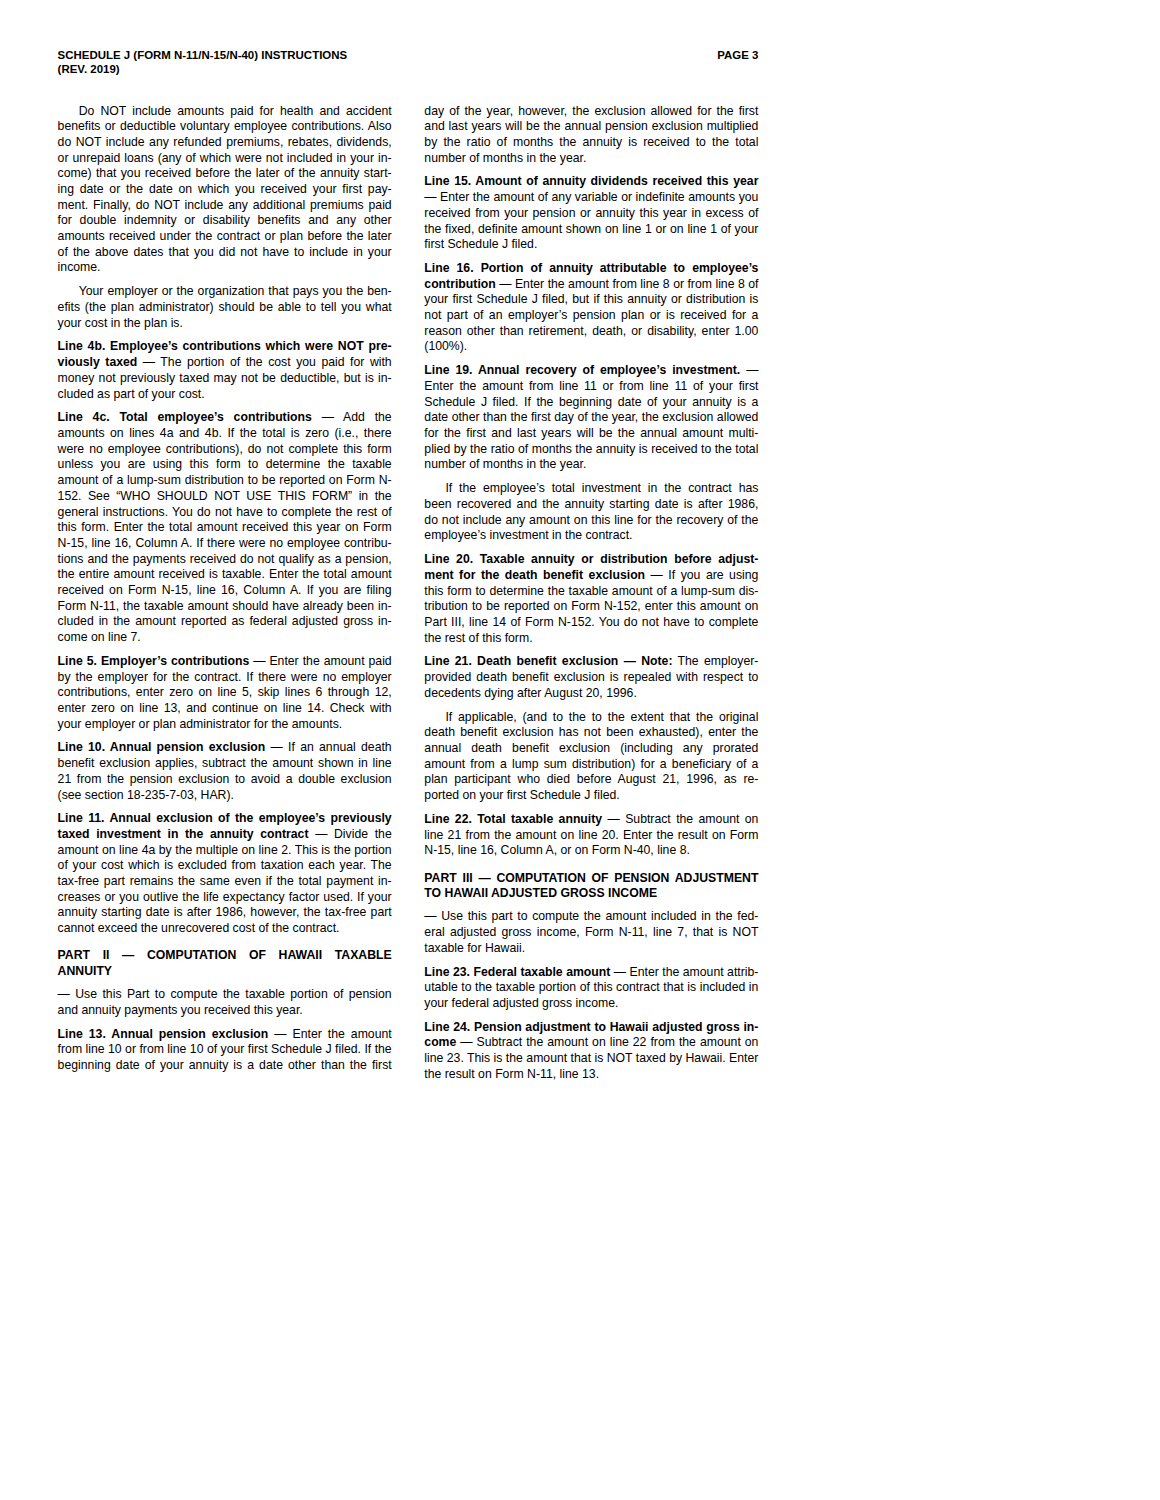SCHEDULE J (FORM N-11/N-15/N-40) INSTRUCTIONS
(REV. 2019)
PAGE 3
Do NOT include amounts paid for health and accident benefits or deductible voluntary employee contributions. Also do NOT include any refunded premiums, rebates, dividends, or unrepaid loans (any of which were not included in your income) that you received before the later of the annuity starting date or the date on which you received your first payment. Finally, do NOT include any additional premiums paid for double indemnity or disability benefits and any other amounts received under the contract or plan before the later of the above dates that you did not have to include in your income.
Your employer or the organization that pays you the benefits (the plan administrator) should be able to tell you what your cost in the plan is.
Line 4b. Employee’s contributions which were NOT previously taxed — The portion of the cost you paid for with money not previously taxed may not be deductible, but is included as part of your cost.
Line 4c. Total employee’s contributions — Add the amounts on lines 4a and 4b. If the total is zero (i.e., there were no employee contributions), do not complete this form unless you are using this form to determine the taxable amount of a lump-sum distribution to be reported on Form N-152. See “WHO SHOULD NOT USE THIS FORM” in the general instructions. You do not have to complete the rest of this form. Enter the total amount received this year on Form N-15, line 16, Column A. If there were no employee contributions and the payments received do not qualify as a pension, the entire amount received is taxable. Enter the total amount received on Form N-15, line 16, Column A. If you are filing Form N-11, the taxable amount should have already been included in the amount reported as federal adjusted gross income on line 7.
Line 5. Employer’s contributions — Enter the amount paid by the employer for the contract. If there were no employer contributions, enter zero on line 5, skip lines 6 through 12, enter zero on line 13, and continue on line 14. Check with your employer or plan administrator for the amounts.
Line 10. Annual pension exclusion — If an annual death benefit exclusion applies, subtract the amount shown in line 21 from the pension exclusion to avoid a double exclusion (see section 18-235-7-03, HAR).
Line 11. Annual exclusion of the employee’s previously taxed investment in the annuity contract — Divide the amount on line 4a by the multiple on line 2. This is the portion of your cost which is excluded from taxation each year. The tax-free part remains the same even if the total payment increases or you outlive the life expectancy factor used. If your annuity starting date is after 1986, however, the tax-free part cannot exceed the unrecovered cost of the contract.
PART II — COMPUTATION OF HAWAII TAXABLE ANNUITY
— Use this Part to compute the taxable portion of pension and annuity payments you received this year.
Line 13. Annual pension exclusion — Enter the amount from line 10 or from line 10 of your first Schedule J filed. If the beginning date of your annuity is a date other than the first day of the year, however, the exclusion allowed for the first and last years will be the annual pension exclusion multiplied by the ratio of months the annuity is received to the total number of months in the year.
Line 15. Amount of annuity dividends received this year — Enter the amount of any variable or indefinite amounts you received from your pension or annuity this year in excess of the fixed, definite amount shown on line 1 or on line 1 of your first Schedule J filed.
Line 16. Portion of annuity attributable to employee’s contribution — Enter the amount from line 8 or from line 8 of your first Schedule J filed, but if this annuity or distribution is not part of an employer’s pension plan or is received for a reason other than retirement, death, or disability, enter 1.00 (100%).
Line 19. Annual recovery of employee’s investment. — Enter the amount from line 11 or from line 11 of your first Schedule J filed. If the beginning date of your annuity is a date other than the first day of the year, the exclusion allowed for the first and last years will be the annual amount multiplied by the ratio of months the annuity is received to the total number of months in the year.
If the employee’s total investment in the contract has been recovered and the annuity starting date is after 1986, do not include any amount on this line for the recovery of the employee’s investment in the contract.
Line 20. Taxable annuity or distribution before adjustment for the death benefit exclusion — If you are using this form to determine the taxable amount of a lump-sum distribution to be reported on Form N-152, enter this amount on Part III, line 14 of Form N-152. You do not have to complete the rest of this form.
Line 21. Death benefit exclusion — Note: The employer-provided death benefit exclusion is repealed with respect to decedents dying after August 20, 1996.
If applicable, (and to the to the extent that the original death benefit exclusion has not been exhausted), enter the annual death benefit exclusion (including any prorated amount from a lump sum distribution) for a beneficiary of a plan participant who died before August 21, 1996, as reported on your first Schedule J filed.
Line 22. Total taxable annuity — Subtract the amount on line 21 from the amount on line 20. Enter the result on Form N-15, line 16, Column A, or on Form N-40, line 8.
PART III — COMPUTATION OF PENSION ADJUSTMENT TO HAWAII ADJUSTED GROSS INCOME
— Use this part to compute the amount included in the federal adjusted gross income, Form N-11, line 7, that is NOT taxable for Hawaii.
Line 23. Federal taxable amount — Enter the amount attributable to the taxable portion of this contract that is included in your federal adjusted gross income.
Line 24. Pension adjustment to Hawaii adjusted gross income — Subtract the amount on line 22 from the amount on line 23. This is the amount that is NOT taxed by Hawaii. Enter the result on Form N-11, line 13.